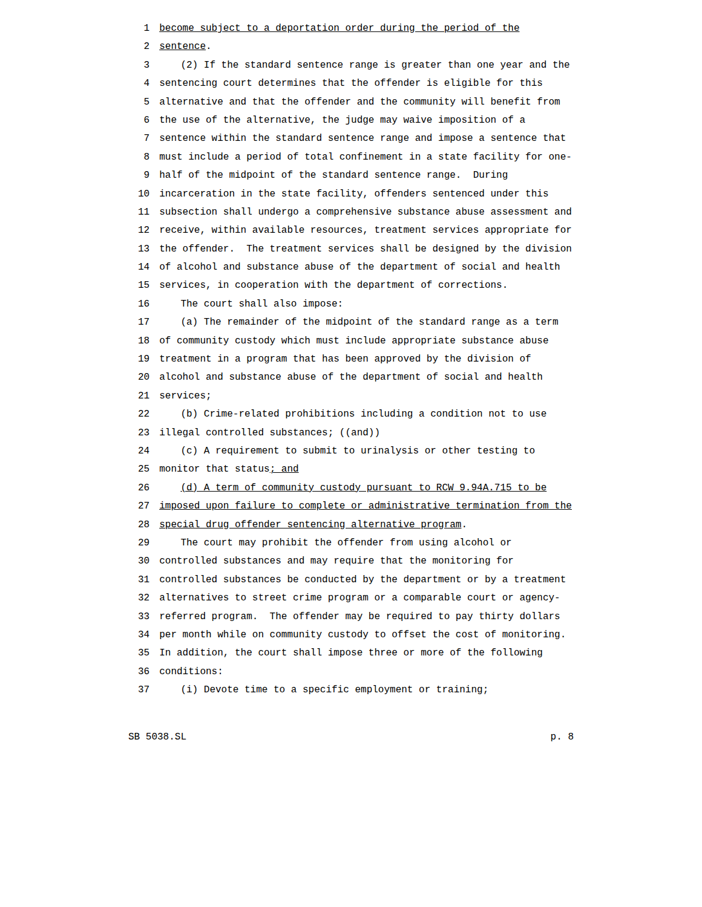become subject to a deportation order during the period of the
sentence.
(2) If the standard sentence range is greater than one year and the
sentencing court determines that the offender is eligible for this
alternative and that the offender and the community will benefit from
the use of the alternative, the judge may waive imposition of a
sentence within the standard sentence range and impose a sentence that
must include a period of total confinement in a state facility for one-
half of the midpoint of the standard sentence range. During
incarceration in the state facility, offenders sentenced under this
subsection shall undergo a comprehensive substance abuse assessment and
receive, within available resources, treatment services appropriate for
the offender. The treatment services shall be designed by the division
of alcohol and substance abuse of the department of social and health
services, in cooperation with the department of corrections.
The court shall also impose:
(a) The remainder of the midpoint of the standard range as a term
of community custody which must include appropriate substance abuse
treatment in a program that has been approved by the division of
alcohol and substance abuse of the department of social and health
services;
(b) Crime-related prohibitions including a condition not to use
illegal controlled substances; ((and))
(c) A requirement to submit to urinalysis or other testing to
monitor that status; and
(d) A term of community custody pursuant to RCW 9.94A.715 to be
imposed upon failure to complete or administrative termination from the
special drug offender sentencing alternative program.
The court may prohibit the offender from using alcohol or
controlled substances and may require that the monitoring for
controlled substances be conducted by the department or by a treatment
alternatives to street crime program or a comparable court or agency-
referred program. The offender may be required to pay thirty dollars
per month while on community custody to offset the cost of monitoring.
In addition, the court shall impose three or more of the following
conditions:
(i) Devote time to a specific employment or training;
SB 5038.SL p. 8